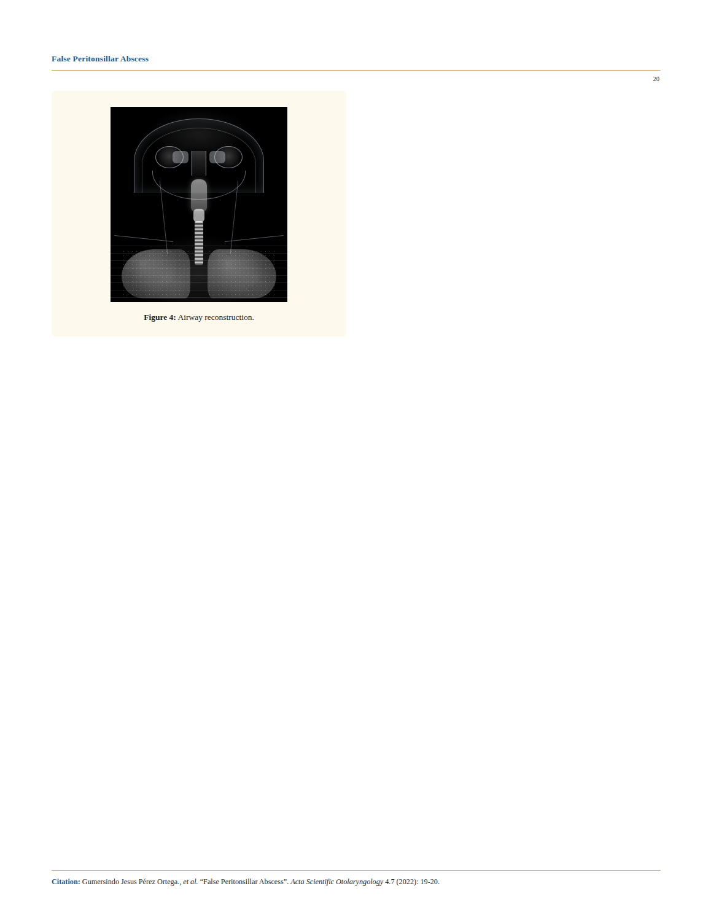False Peritonsillar Abscess
20
Figure 4: Airway reconstruction.
Citation: Gumersindo Jesus Pérez Ortega., et al. “False Peritonsillar Abscess”. Acta Scientific Otolaryngology 4.7 (2022): 19-20.